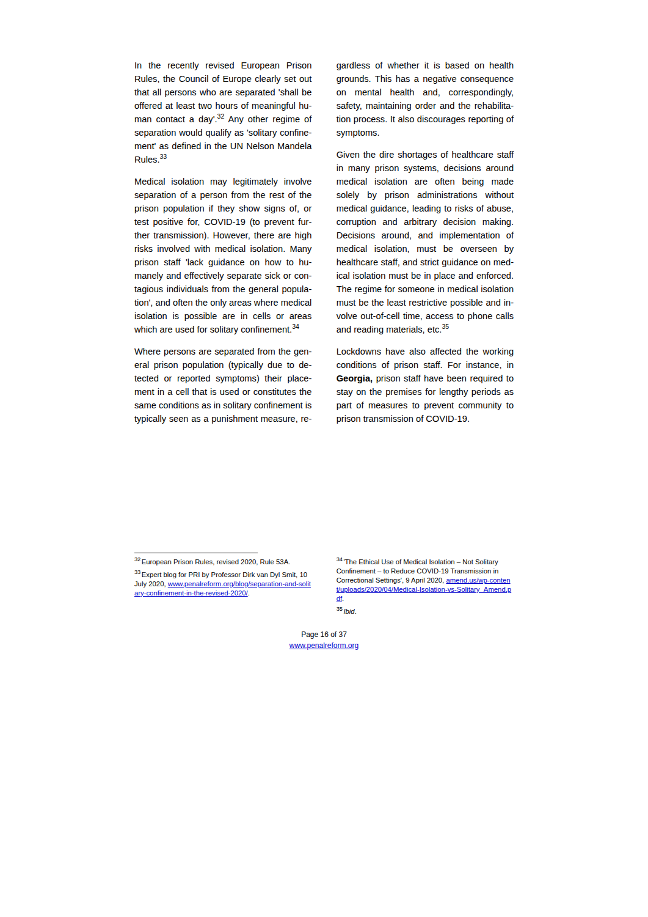In the recently revised European Prison Rules, the Council of Europe clearly set out that all persons who are separated 'shall be offered at least two hours of meaningful human contact a day'.32 Any other regime of separation would qualify as 'solitary confinement' as defined in the UN Nelson Mandela Rules.33
Medical isolation may legitimately involve separation of a person from the rest of the prison population if they show signs of, or test positive for, COVID-19 (to prevent further transmission). However, there are high risks involved with medical isolation. Many prison staff 'lack guidance on how to humanely and effectively separate sick or contagious individuals from the general population', and often the only areas where medical isolation is possible are in cells or areas which are used for solitary confinement.34
Where persons are separated from the general prison population (typically due to detected or reported symptoms) their placement in a cell that is used or constitutes the same conditions as in solitary confinement is typically seen as a punishment measure, regardless of whether it is based on health grounds. This has a negative consequence on mental health and, correspondingly, safety, maintaining order and the rehabilitation process. It also discourages reporting of symptoms.
Given the dire shortages of healthcare staff in many prison systems, decisions around medical isolation are often being made solely by prison administrations without medical guidance, leading to risks of abuse, corruption and arbitrary decision making. Decisions around, and implementation of medical isolation, must be overseen by healthcare staff, and strict guidance on medical isolation must be in place and enforced. The regime for someone in medical isolation must be the least restrictive possible and involve out-of-cell time, access to phone calls and reading materials, etc.35
Lockdowns have also affected the working conditions of prison staff. For instance, in Georgia, prison staff have been required to stay on the premises for lengthy periods as part of measures to prevent community to prison transmission of COVID-19.
32 European Prison Rules, revised 2020, Rule 53A.
33 Expert blog for PRI by Professor Dirk van Dyl Smit, 10 July 2020, www.penalreform.org/blog/separation-and-solitary-confinement-in-the-revised-2020/.
34'The Ethical Use of Medical Isolation – Not Solitary Confinement – to Reduce COVID-19 Transmission in Correctional Settings', 9 April 2020, amend.us/wp-content/uploads/2020/04/Medical-Isolation-vs-Solitary_Amend.pdf.
35 Ibid.
Page 16 of 37
www.penalreform.org